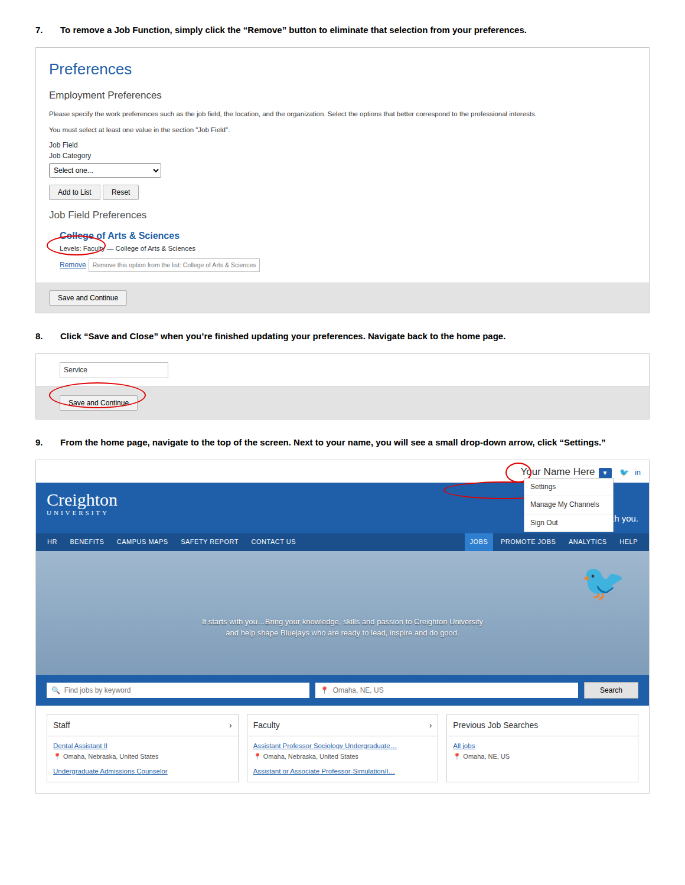To remove a Job Function, simply click the “Remove” button to eliminate that selection from your preferences.
Preferences
Employment Preferences
Please specify the work preferences such as the job field, the location, and the organization. Select the options that better correspond to the professional interests.
You must select at least one value in the section "Job Field".
Job Field
Job Category
Select one...
Add to List Reset
Job Field Preferences
College of Arts & Sciences
Levels: Faculty — College of Arts & Sciences
Remove
Remove this option from the list: College of Arts & Sciences
Save and Continue
Click “Save and Close” when you’re finished updating your preferences. Navigate back to the home page.
Service
Save and Continue
From the home page, navigate to the top of the screen. Next to your name, you will see a small drop-down arrow, click “Settings.”
Your Name Here▼ 🐦in
Settings
Manage My Channels
Sign Out
CreightonUNIVERSITY
…th you.
HR BENEFITS CAMPUS MAPS SAFETY REPORT CONTACT US
JOBS PROMOTE JOBS ANALYTICS HELP
🐦
It starts with you…Bring your knowledge, skills and passion to Creighton University
and help shape Bluejays who are ready to lead, inspire and do good.
Search
Staff›
Dental Assistant II Omaha, Nebraska, United States Undergraduate Admissions Counselor
Faculty›
Assistant Professor Sociology Undergraduate… Omaha, Nebraska, United States Assistant or Associate Professor-Simulation/I…
Previous Job Searches
All jobs Omaha, NE, US